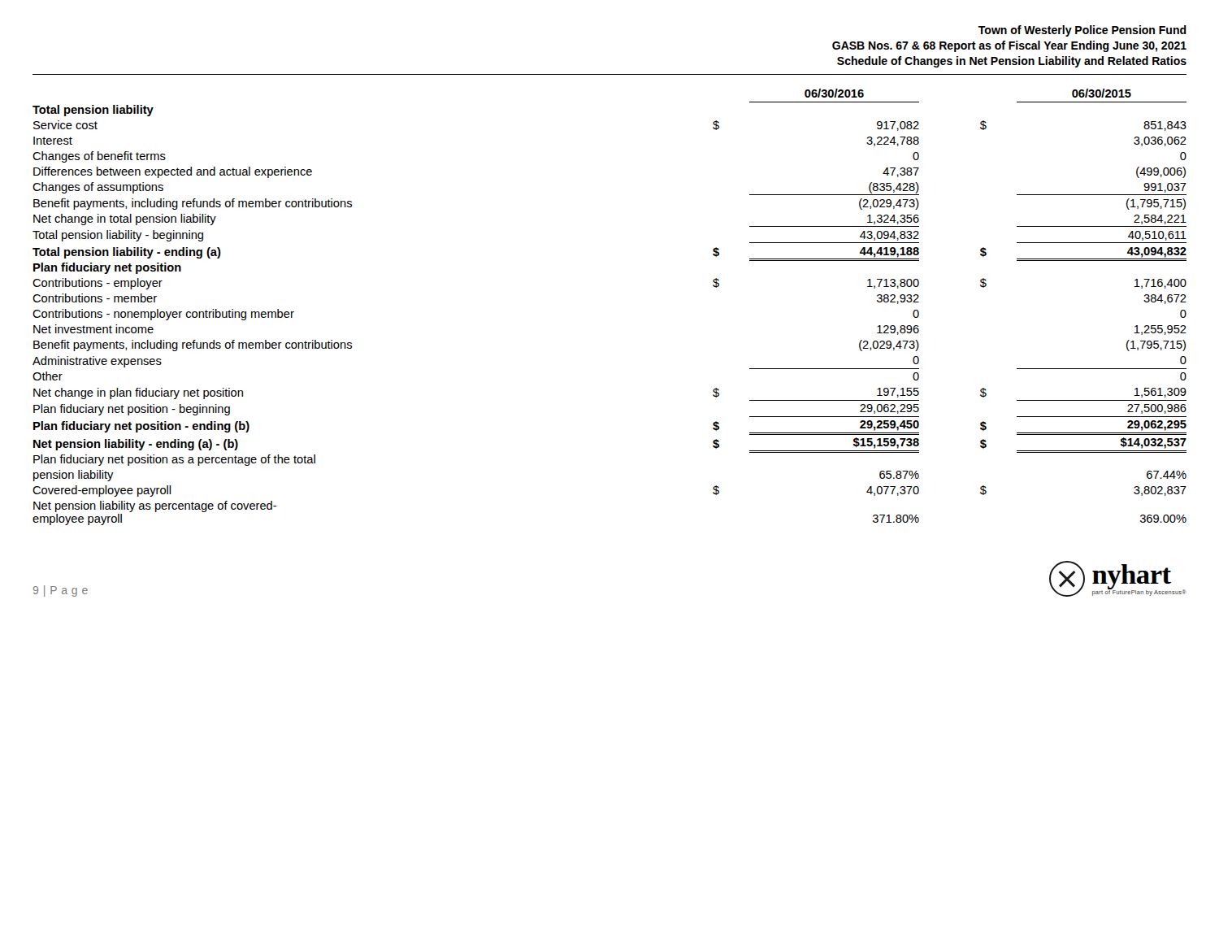Town of Westerly Police Pension Fund
GASB Nos. 67 & 68 Report as of Fiscal Year Ending June 30, 2021
Schedule of Changes in Net Pension Liability and Related Ratios
| | | 06/30/2016 | | | 06/30/2015 |
| Total pension liability | | | | | |
| Service cost | $ | 917,082 | | $ | 851,843 |
| Interest | | 3,224,788 | | | 3,036,062 |
| Changes of benefit terms | | 0 | | | 0 |
| Differences between expected and actual experience | | 47,387 | | | (499,006) |
| Changes of assumptions | | (835,428) | | | 991,037 |
| Benefit payments, including refunds of member contributions | | (2,029,473) | | | (1,795,715) |
| Net change in total pension liability | | 1,324,356 | | | 2,584,221 |
| Total pension liability - beginning | | 43,094,832 | | | 40,510,611 |
| Total pension liability - ending (a) | $ | 44,419,188 | | $ | 43,094,832 |
| Plan fiduciary net position | | | | | |
| Contributions - employer | $ | 1,713,800 | | $ | 1,716,400 |
| Contributions - member | | 382,932 | | | 384,672 |
| Contributions - nonemployer contributing member | | 0 | | | 0 |
| Net investment income | | 129,896 | | | 1,255,952 |
| Benefit payments, including refunds of member contributions | | (2,029,473) | | | (1,795,715) |
| Administrative expenses | | 0 | | | 0 |
| Other | | 0 | | | 0 |
| Net change in plan fiduciary net position | $ | 197,155 | | $ | 1,561,309 |
| Plan fiduciary net position - beginning | | 29,062,295 | | | 27,500,986 |
| Plan fiduciary net position - ending (b) | $ | 29,259,450 | | $ | 29,062,295 |
| Net pension liability - ending (a) - (b) | $ | $15,159,738 | | $ | $14,032,537 |
| Plan fiduciary net position as a percentage of the total | | | | | |
| pension liability | | 65.87% | | | 67.44% |
| Covered-employee payroll | $ | 4,077,370 | | $ | 3,802,837 |
| Net pension liability as percentage of covered- employee payroll | | 371.80% | | | 369.00% |
9 | P a g e
nyhart
part of FuturePlan by Ascensus®